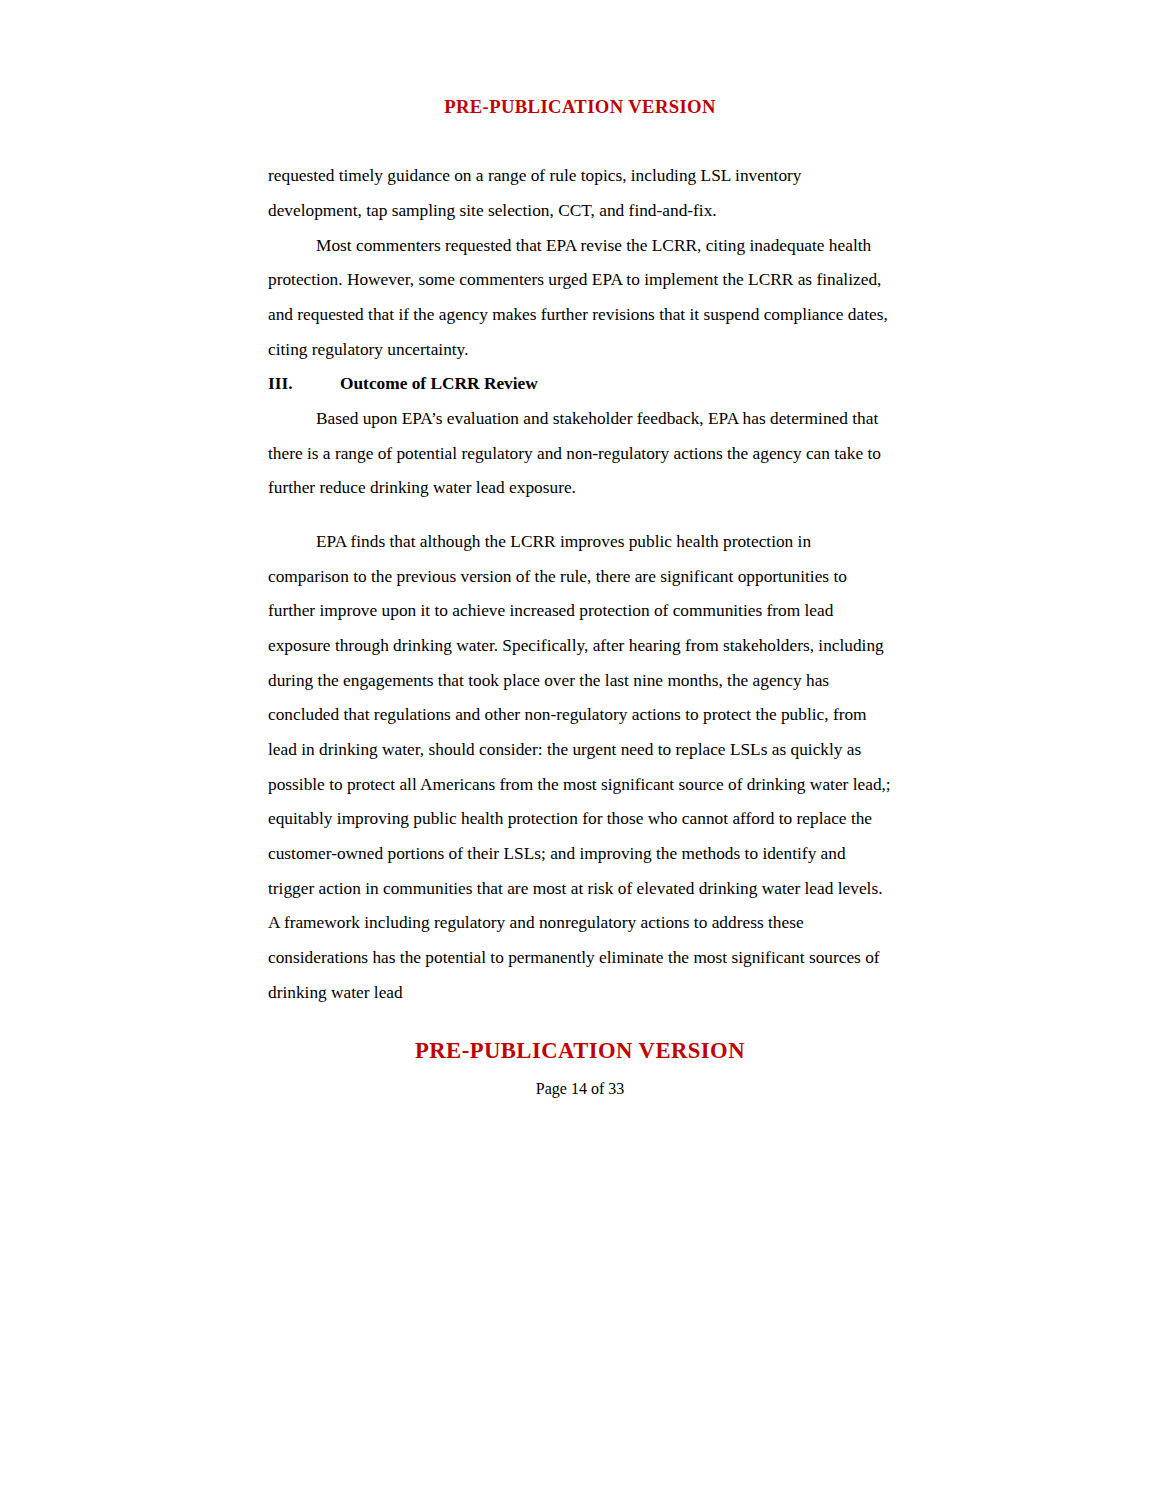PRE-PUBLICATION VERSION
requested timely guidance on a range of rule topics, including LSL inventory development, tap sampling site selection, CCT, and find-and-fix.
Most commenters requested that EPA revise the LCRR, citing inadequate health protection. However, some commenters urged EPA to implement the LCRR as finalized, and requested that if the agency makes further revisions that it suspend compliance dates, citing regulatory uncertainty.
III. Outcome of LCRR Review
Based upon EPA’s evaluation and stakeholder feedback, EPA has determined that there is a range of potential regulatory and non-regulatory actions the agency can take to further reduce drinking water lead exposure.
EPA finds that although the LCRR improves public health protection in comparison to the previous version of the rule, there are significant opportunities to further improve upon it to achieve increased protection of communities from lead exposure through drinking water. Specifically, after hearing from stakeholders, including during the engagements that took place over the last nine months, the agency has concluded that regulations and other non-regulatory actions to protect the public, from lead in drinking water, should consider: the urgent need to replace LSLs as quickly as possible to protect all Americans from the most significant source of drinking water lead,; equitably improving public health protection for those who cannot afford to replace the customer-owned portions of their LSLs; and improving the methods to identify and trigger action in communities that are most at risk of elevated drinking water lead levels. A framework including regulatory and nonregulatory actions to address these considerations has the potential to permanently eliminate the most significant sources of drinking water lead
PRE-PUBLICATION VERSION
Page 14 of 33